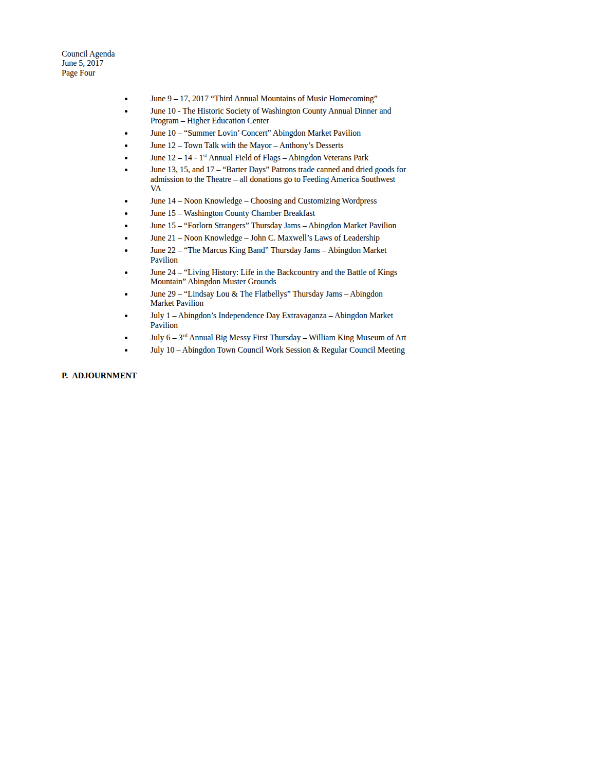Council Agenda
June 5, 2017
Page Four
June 9 – 17, 2017 “Third Annual Mountains of Music Homecoming”
June 10 - The Historic Society of Washington County Annual Dinner and Program – Higher Education Center
June 10 – “Summer Lovin’ Concert” Abingdon Market Pavilion
June 12 – Town Talk with the Mayor – Anthony’s Desserts
June 12 – 14 - 1st Annual Field of Flags – Abingdon Veterans Park
June 13, 15, and 17 – “Barter Days” Patrons trade canned and dried goods for admission to the Theatre – all donations go to Feeding America Southwest VA
June 14 – Noon Knowledge – Choosing and Customizing Wordpress
June 15 – Washington County Chamber Breakfast
June 15 – “Forlorn Strangers” Thursday Jams – Abingdon Market Pavilion
June 21 – Noon Knowledge – John C. Maxwell’s Laws of Leadership
June 22 – “The Marcus King Band” Thursday Jams – Abingdon Market Pavilion
June 24 – “Living History: Life in the Backcountry and the Battle of Kings Mountain” Abingdon Muster Grounds
June 29 – “Lindsay Lou & The Flatbellys” Thursday Jams – Abingdon Market Pavilion
July 1 – Abingdon’s Independence Day Extravaganza – Abingdon Market Pavilion
July 6 – 3rd Annual Big Messy First Thursday – William King Museum of Art
July 10 – Abingdon Town Council Work Session & Regular Council Meeting
P. ADJOURNMENT